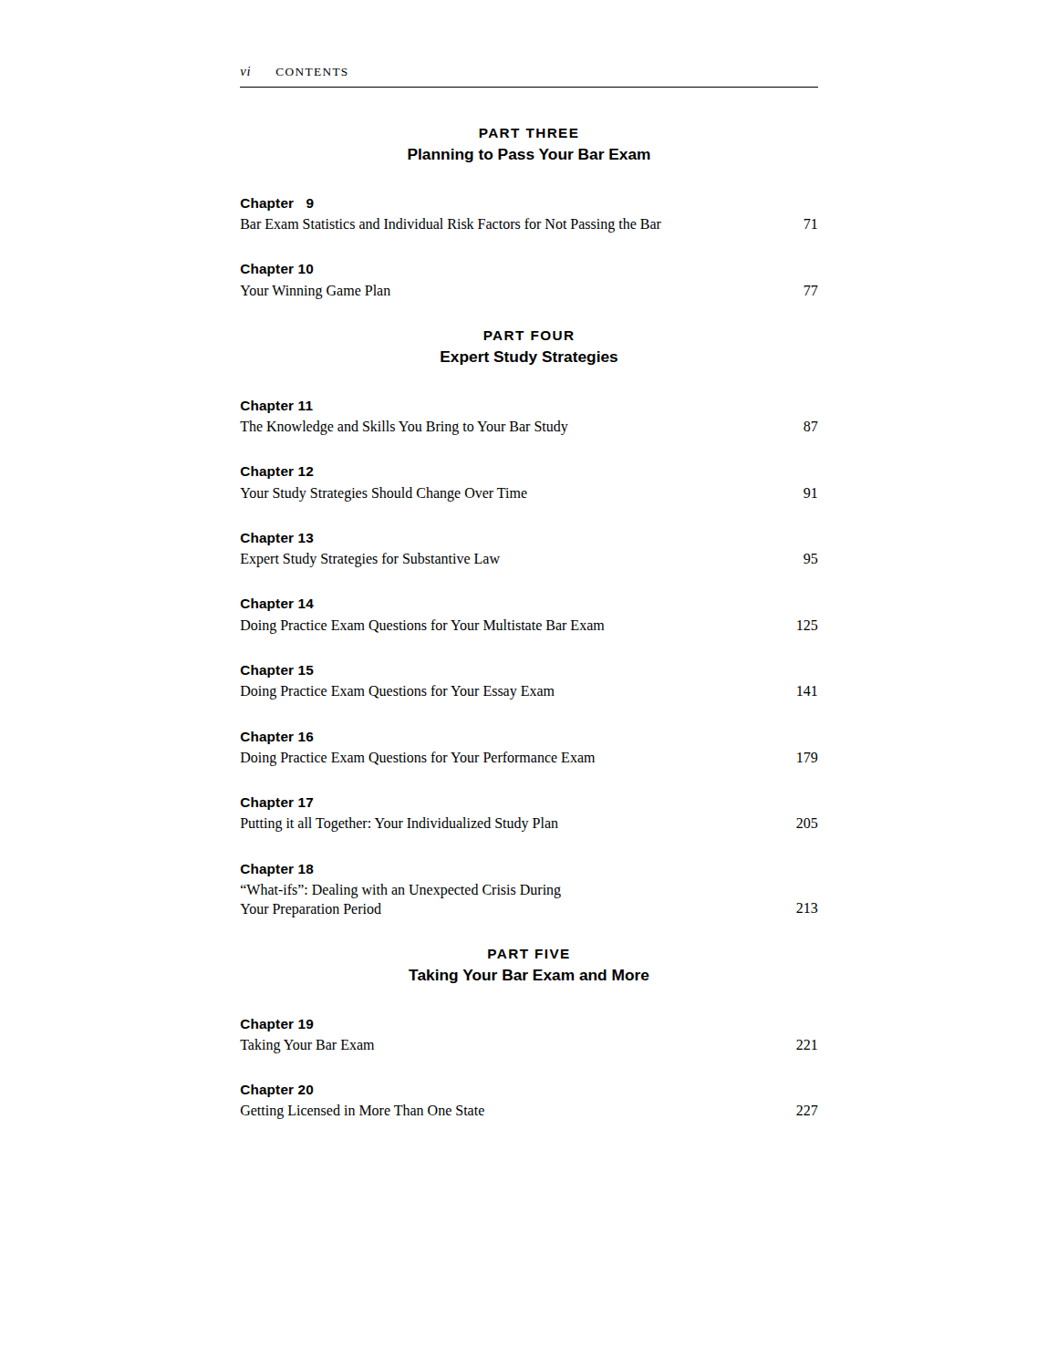vi Contents
PART THREE
Planning to Pass Your Bar Exam
Chapter 9
Bar Exam Statistics and Individual Risk Factors for Not Passing the Bar
71
Chapter 10
Your Winning Game Plan
77
PART FOUR
Expert Study Strategies
Chapter 11
The Knowledge and Skills You Bring to Your Bar Study
87
Chapter 12
Your Study Strategies Should Change Over Time
91
Chapter 13
Expert Study Strategies for Substantive Law
95
Chapter 14
Doing Practice Exam Questions for Your Multistate Bar Exam
125
Chapter 15
Doing Practice Exam Questions for Your Essay Exam
141
Chapter 16
Doing Practice Exam Questions for Your Performance Exam
179
Chapter 17
Putting it all Together: Your Individualized Study Plan
205
Chapter 18
“What-ifs”: Dealing with an Unexpected Crisis During
Your Preparation Period
213
PART FIVE
Taking Your Bar Exam and More
Chapter 19
Taking Your Bar Exam
221
Chapter 20
Getting Licensed in More Than One State
227